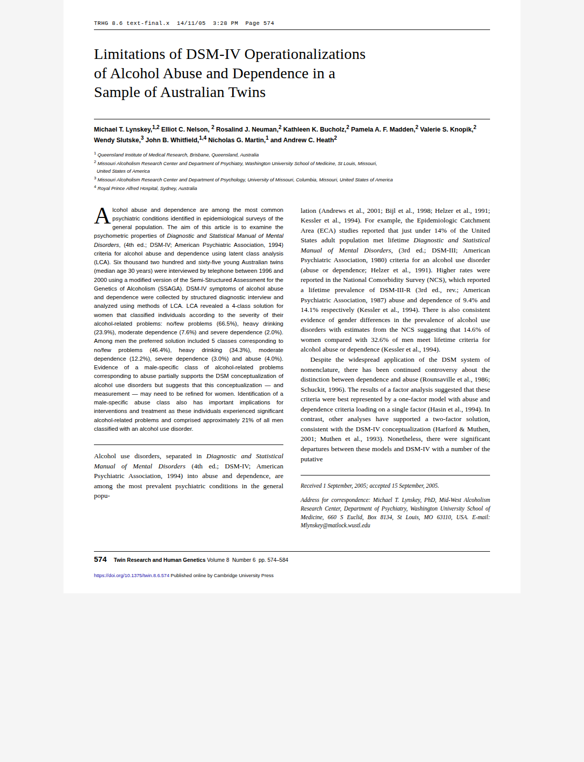TRHG 8.6 text-final.x 14/11/05 3:28 PM Page 574
Limitations of DSM-IV Operationalizations
of Alcohol Abuse and Dependence in a
Sample of Australian Twins
Michael T. Lynskey,1,2 Elliot C. Nelson, 2 Rosalind J. Neuman,2 Kathleen K. Bucholz,2 Pamela A. F. Madden,2 Valerie S. Knopik,2 Wendy Slutske,3 John B. Whitfield,1,4 Nicholas G. Martin,1 and Andrew C. Heath2
1 Queensland Institute of Medical Research, Brisbane, Queensland, Australia
2 Missouri Alcoholism Research Center and Department of Psychiatry, Washington University School of Medicine, St Louis, Missouri,
United States of America
3 Missouri Alcoholism Research Center and Department of Psychology, University of Missouri, Columbia, Missouri, United States of America
4 Royal Prince Alfred Hospital, Sydney, Australia
Alcohol abuse and dependence are among the most common psychiatric conditions identified in epidemiological surveys of the general population. The aim of this article is to examine the psychometric properties of Diagnostic and Statistical Manual of Mental Disorders, (4th ed.; DSM-IV; American Psychiatric Association, 1994) criteria for alcohol abuse and dependence using latent class analysis (LCA). Six thousand two hundred and sixty-five young Australian twins (median age 30 years) were interviewed by telephone between 1996 and 2000 using a modified version of the Semi-Structured Assessment for the Genetics of Alcoholism (SSAGA). DSM-IV symptoms of alcohol abuse and dependence were collected by structured diagnostic interview and analyzed using methods of LCA. LCA revealed a 4-class solution for women that classified individuals according to the severity of their alcohol-related problems: no/few problems (66.5%), heavy drinking (23.9%), moderate dependence (7.6%) and severe dependence (2.0%). Among men the preferred solution included 5 classes corresponding to no/few problems (46.4%), heavy drinking (34.3%), moderate dependence (12.2%), severe dependence (3.0%) and abuse (4.0%). Evidence of a male-specific class of alcohol-related problems corresponding to abuse partially supports the DSM conceptualization of alcohol use disorders but suggests that this conceptualization — and measurement — may need to be refined for women. Identification of a male-specific abuse class also has important implications for interventions and treatment as these individuals experienced significant alcohol-related problems and comprised approximately 21% of all men classified with an alcohol use disorder.
Alcohol use disorders, separated in Diagnostic and Statistical Manual of Mental Disorders (4th ed.; DSM-IV; American Psychiatric Association, 1994) into abuse and dependence, are among the most prevalent psychiatric conditions in the general popu-
lation (Andrews et al., 2001; Bijl et al., 1998; Helzer et al., 1991; Kessler et al., 1994). For example, the Epidemiologic Catchment Area (ECA) studies reported that just under 14% of the United States adult population met lifetime Diagnostic and Statistical Manual of Mental Disorders, (3rd ed.; DSM-III; American Psychiatric Association, 1980) criteria for an alcohol use disorder (abuse or dependence; Helzer et al., 1991). Higher rates were reported in the National Comorbidity Survey (NCS), which reported a lifetime prevalence of DSM-III-R (3rd ed., rev.; American Psychiatric Association, 1987) abuse and dependence of 9.4% and 14.1% respectively (Kessler et al., 1994). There is also consistent evidence of gender differences in the prevalence of alcohol use disorders with estimates from the NCS suggesting that 14.6% of women compared with 32.6% of men meet lifetime criteria for alcohol abuse or dependence (Kessler et al., 1994).
Despite the widespread application of the DSM system of nomenclature, there has been continued controversy about the distinction between dependence and abuse (Rounsaville et al., 1986; Schuckit, 1996). The results of a factor analysis suggested that these criteria were best represented by a one-factor model with abuse and dependence criteria loading on a single factor (Hasin et al., 1994). In contrast, other analyses have supported a two-factor solution, consistent with the DSM-IV conceptualization (Harford & Muthen, 2001; Muthen et al., 1993). Nonetheless, there were significant departures between these models and DSM-IV with a number of the putative
Received 1 September, 2005; accepted 15 September, 2005.
Address for correspondence: Michael T. Lynskey, PhD, Mid-West Alcoholism Research Center, Department of Psychiatry, Washington University School of Medicine, 660 S Euclid, Box 8134, St Louis, MO 63110, USA. E-mail: Mlynskey@matlock.wustl.edu
574 Twin Research and Human Genetics Volume 8 Number 6 pp. 574–584
https://doi.org/10.1375/twin.8.6.574 Published online by Cambridge University Press